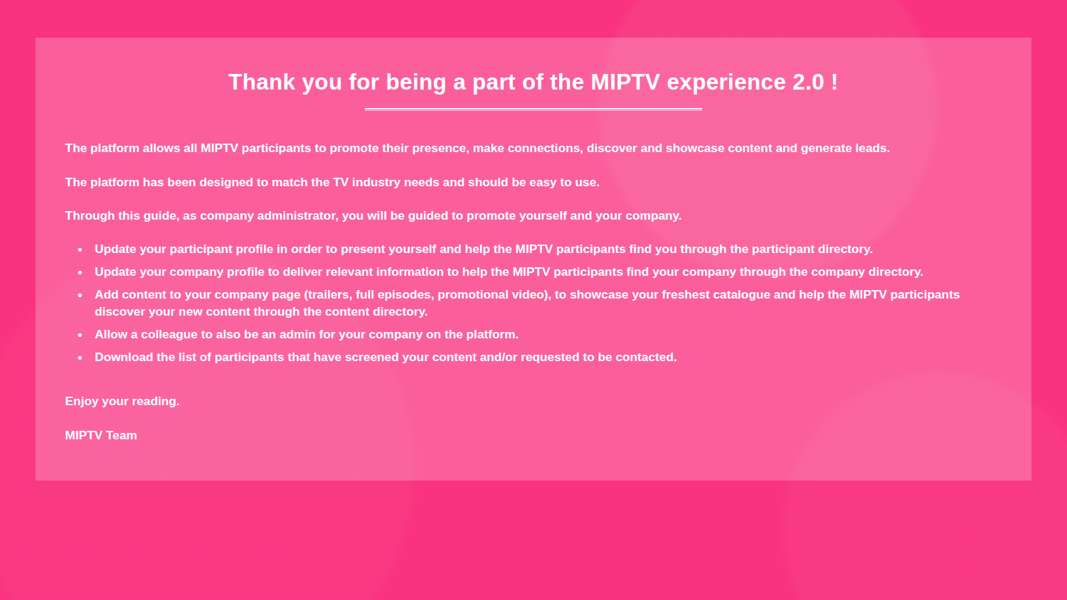Thank you for being a part of the MIPTV experience 2.0 !
The platform allows all MIPTV participants to promote their presence, make connections, discover and showcase content and generate leads.
The platform has been designed to match the TV industry needs and should be easy to use.
Through this guide, as company administrator, you will be guided to promote yourself and your company.
Update your participant profile in order to present yourself and help the MIPTV participants find you through the participant directory.
Update your company profile to deliver relevant information to help the MIPTV participants find your company through the company directory.
Add content to your company page (trailers, full episodes, promotional video), to showcase your freshest catalogue and help the MIPTV participants discover your new content through the content directory.
Allow a colleague to also be an admin for your company on the platform.
Download the list of participants that have screened your content and/or requested to be contacted.
Enjoy your reading.
MIPTV Team